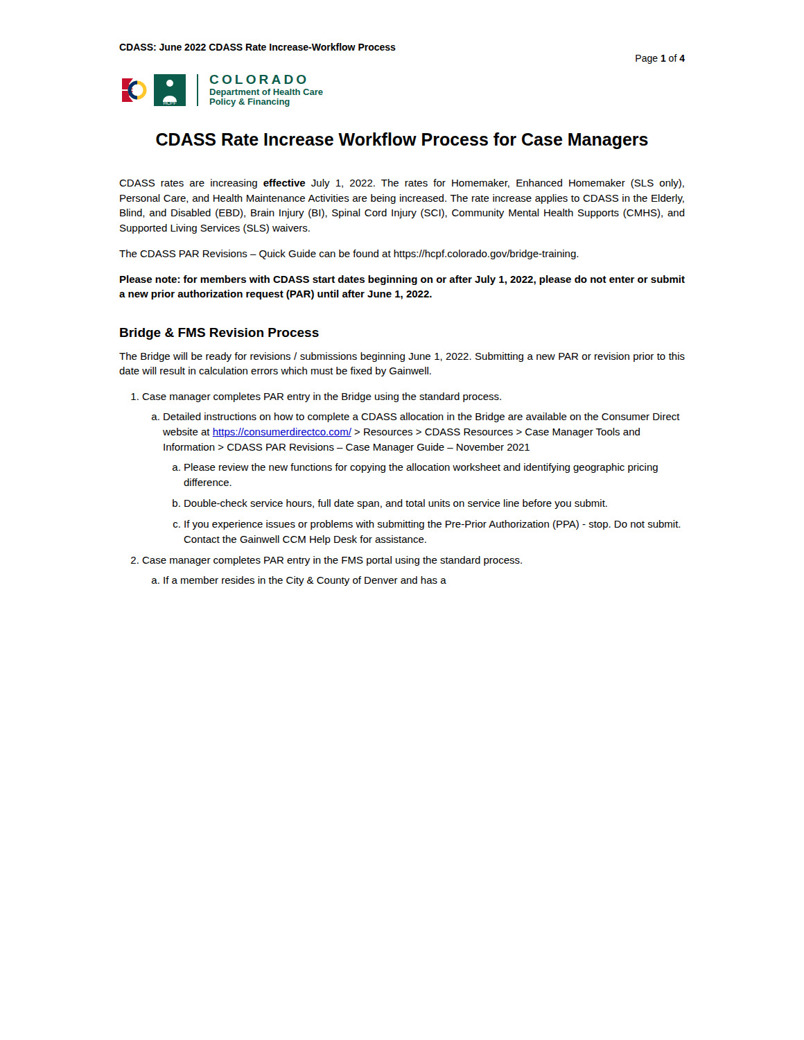CDASS: June 2022 CDASS Rate Increase-Workflow Process
Page 1 of 4
HCPF
COLORADO
Department of Health Care
Policy & Financing
CDASS Rate Increase Workflow Process for Case Managers
CDASS rates are increasing effective July 1, 2022. The rates for Homemaker, Enhanced Homemaker (SLS only), Personal Care, and Health Maintenance Activities are being increased. The rate increase applies to CDASS in the Elderly, Blind, and Disabled (EBD), Brain Injury (BI), Spinal Cord Injury (SCI), Community Mental Health Supports (CMHS), and Supported Living Services (SLS) waivers.
The CDASS PAR Revisions – Quick Guide can be found at https://hcpf.colorado.gov/bridge-training.
Please note: for members with CDASS start dates beginning on or after July 1, 2022, please do not enter or submit a new prior authorization request (PAR) until after June 1, 2022.
Bridge & FMS Revision Process
The Bridge will be ready for revisions / submissions beginning June 1, 2022. Submitting a new PAR or revision prior to this date will result in calculation errors which must be fixed by Gainwell.
Case manager completes PAR entry in the Bridge using the standard process.
Detailed instructions on how to complete a CDASS allocation in the Bridge are available on the Consumer Direct website at https://consumerdirectco.com/ > Resources > CDASS Resources > Case Manager Tools and Information > CDASS PAR Revisions – Case Manager Guide – November 2021
Please review the new functions for copying the allocation worksheet and identifying geographic pricing difference.
Double-check service hours, full date span, and total units on service line before you submit.
If you experience issues or problems with submitting the Pre-Prior Authorization (PPA) - stop. Do not submit. Contact the Gainwell CCM Help Desk for assistance.
Case manager completes PAR entry in the FMS portal using the standard process.
If a member resides in the City & County of Denver and has a